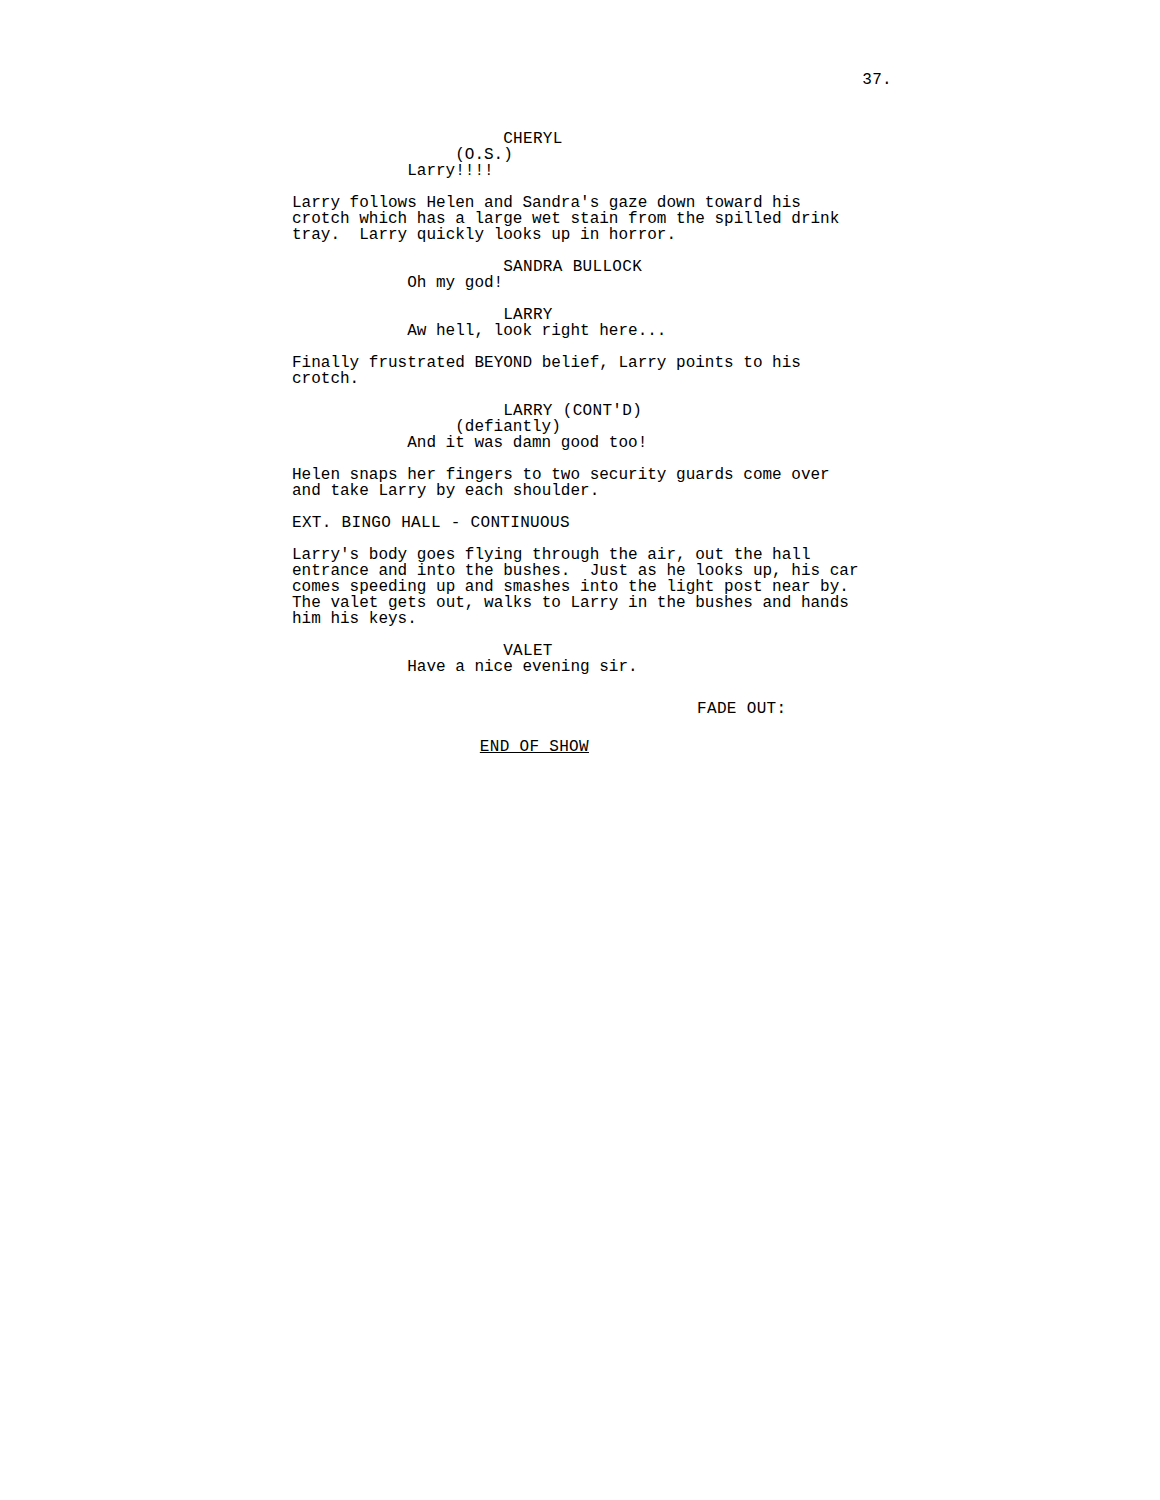37.
CHERYL
(O.S.)
Larry!!!!
Larry follows Helen and Sandra's gaze down toward his crotch which has a large wet stain from the spilled drink tray. Larry quickly looks up in horror.
SANDRA BULLOCK
Oh my god!
LARRY
Aw hell, look right here...
Finally frustrated BEYOND belief, Larry points to his crotch.
LARRY (CONT'D)
(defiantly)
And it was damn good too!
Helen snaps her fingers to two security guards come over and take Larry by each shoulder.
EXT. BINGO HALL - CONTINUOUS
Larry's body goes flying through the air, out the hall entrance and into the bushes. Just as he looks up, his car comes speeding up and smashes into the light post near by. The valet gets out, walks to Larry in the bushes and hands him his keys.
VALET
Have a nice evening sir.
FADE OUT:
END OF SHOW